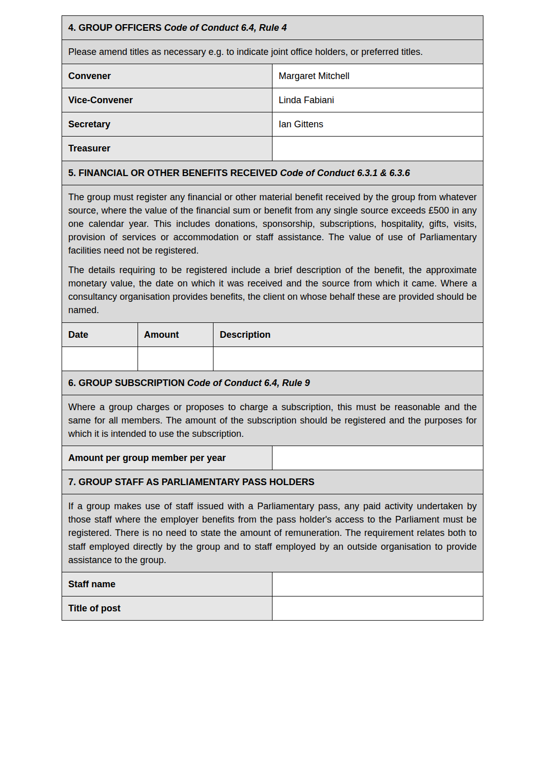4. GROUP OFFICERS Code of Conduct 6.4, Rule 4
Please amend titles as necessary e.g. to indicate joint office holders, or preferred titles.
Convener
Margaret Mitchell
Vice-Convener
Linda Fabiani
Secretary
Ian Gittens
Treasurer
5. FINANCIAL OR OTHER BENEFITS RECEIVED Code of Conduct 6.3.1 & 6.3.6
The group must register any financial or other material benefit received by the group from whatever source, where the value of the financial sum or benefit from any single source exceeds £500 in any one calendar year. This includes donations, sponsorship, subscriptions, hospitality, gifts, visits, provision of services or accommodation or staff assistance. The value of use of Parliamentary facilities need not be registered.
The details requiring to be registered include a brief description of the benefit, the approximate monetary value, the date on which it was received and the source from which it came. Where a consultancy organisation provides benefits, the client on whose behalf these are provided should be named.
Date
Amount
Description
6. GROUP SUBSCRIPTION Code of Conduct 6.4, Rule 9
Where a group charges or proposes to charge a subscription, this must be reasonable and the same for all members. The amount of the subscription should be registered and the purposes for which it is intended to use the subscription.
Amount per group member per year
7. GROUP STAFF AS PARLIAMENTARY PASS HOLDERS
If a group makes use of staff issued with a Parliamentary pass, any paid activity undertaken by those staff where the employer benefits from the pass holder's access to the Parliament must be registered. There is no need to state the amount of remuneration. The requirement relates both to staff employed directly by the group and to staff employed by an outside organisation to provide assistance to the group.
Staff name
Title of post